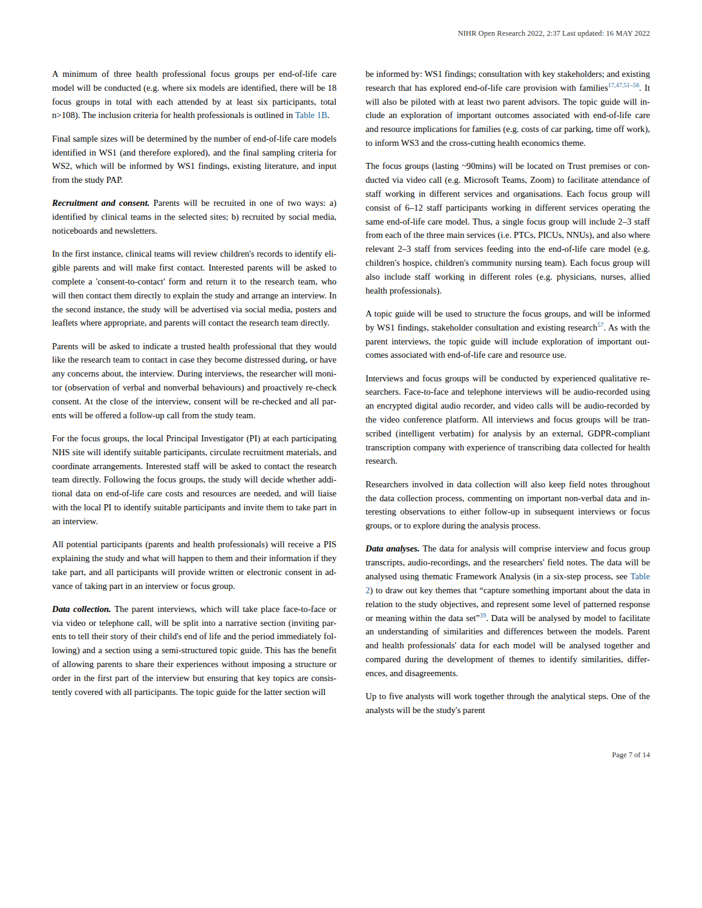NIHR Open Research 2022, 2:37 Last updated: 16 MAY 2022
A minimum of three health professional focus groups per end-of-life care model will be conducted (e.g. where six models are identified, there will be 18 focus groups in total with each attended by at least six participants, total n>108). The inclusion criteria for health professionals is outlined in Table 1B.
Final sample sizes will be determined by the number of end-of-life care models identified in WS1 (and therefore explored), and the final sampling criteria for WS2, which will be informed by WS1 findings, existing literature, and input from the study PAP.
Recruitment and consent. Parents will be recruited in one of two ways: a) identified by clinical teams in the selected sites; b) recruited by social media, noticeboards and newsletters.
In the first instance, clinical teams will review children's records to identify eligible parents and will make first contact. Interested parents will be asked to complete a 'consent-to-contact' form and return it to the research team, who will then contact them directly to explain the study and arrange an interview. In the second instance, the study will be advertised via social media, posters and leaflets where appropriate, and parents will contact the research team directly.
Parents will be asked to indicate a trusted health professional that they would like the research team to contact in case they become distressed during, or have any concerns about, the interview. During interviews, the researcher will monitor (observation of verbal and nonverbal behaviours) and proactively re-check consent. At the close of the interview, consent will be re-checked and all parents will be offered a follow-up call from the study team.
For the focus groups, the local Principal Investigator (PI) at each participating NHS site will identify suitable participants, circulate recruitment materials, and coordinate arrangements. Interested staff will be asked to contact the research team directly. Following the focus groups, the study will decide whether additional data on end-of-life care costs and resources are needed, and will liaise with the local PI to identify suitable participants and invite them to take part in an interview.
All potential participants (parents and health professionals) will receive a PIS explaining the study and what will happen to them and their information if they take part, and all participants will provide written or electronic consent in advance of taking part in an interview or focus group.
Data collection. The parent interviews, which will take place face-to-face or via video or telephone call, will be split into a narrative section (inviting parents to tell their story of their child's end of life and the period immediately following) and a section using a semi-structured topic guide. This has the benefit of allowing parents to share their experiences without imposing a structure or order in the first part of the interview but ensuring that key topics are consistently covered with all participants. The topic guide for the latter section will
be informed by: WS1 findings; consultation with key stakeholders; and existing research that has explored end-of-life care provision with families17,47,51–56. It will also be piloted with at least two parent advisors. The topic guide will include an exploration of important outcomes associated with end-of-life care and resource implications for families (e.g. costs of car parking, time off work), to inform WS3 and the cross-cutting health economics theme.
The focus groups (lasting ~90mins) will be located on Trust premises or conducted via video call (e.g. Microsoft Teams, Zoom) to facilitate attendance of staff working in different services and organisations. Each focus group will consist of 6–12 staff participants working in different services operating the same end-of-life care model. Thus, a single focus group will include 2–3 staff from each of the three main services (i.e. PTCs, PICUs, NNUs), and also where relevant 2–3 staff from services feeding into the end-of-life care model (e.g. children's hospice, children's community nursing team). Each focus group will also include staff working in different roles (e.g. physicians, nurses, allied health professionals).
A topic guide will be used to structure the focus groups, and will be informed by WS1 findings, stakeholder consultation and existing research57. As with the parent interviews, the topic guide will include exploration of important outcomes associated with end-of-life care and resource use.
Interviews and focus groups will be conducted by experienced qualitative researchers. Face-to-face and telephone interviews will be audio-recorded using an encrypted digital audio recorder, and video calls will be audio-recorded by the video conference platform. All interviews and focus groups will be transcribed (intelligent verbatim) for analysis by an external, GDPR-compliant transcription company with experience of transcribing data collected for health research.
Researchers involved in data collection will also keep field notes throughout the data collection process, commenting on important non-verbal data and interesting observations to either follow-up in subsequent interviews or focus groups, or to explore during the analysis process.
Data analyses. The data for analysis will comprise interview and focus group transcripts, audio-recordings, and the researchers' field notes. The data will be analysed using thematic Framework Analysis (in a six-step process, see Table 2) to draw out key themes that “capture something important about the data in relation to the study objectives, and represent some level of patterned response or meaning within the data set”39. Data will be analysed by model to facilitate an understanding of similarities and differences between the models. Parent and health professionals' data for each model will be analysed together and compared during the development of themes to identify similarities, differences, and disagreements.
Up to five analysts will work together through the analytical steps. One of the analysts will be the study's parent
Page 7 of 14